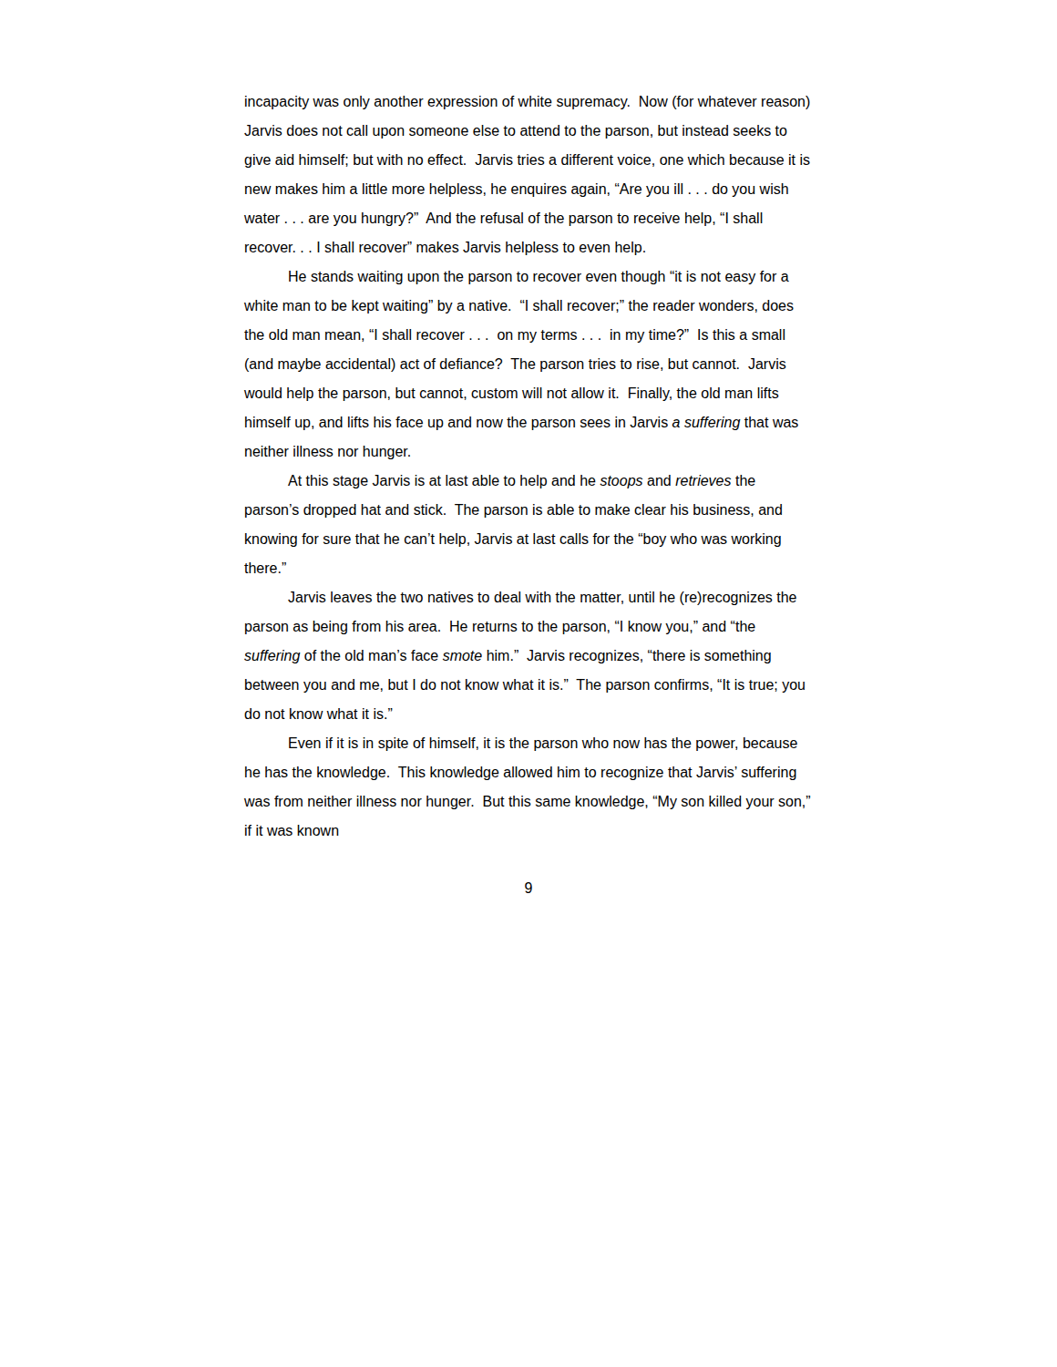incapacity was only another expression of white supremacy. Now (for whatever reason) Jarvis does not call upon someone else to attend to the parson, but instead seeks to give aid himself; but with no effect. Jarvis tries a different voice, one which because it is new makes him a little more helpless, he enquires again, “Are you ill . . . do you wish water . . . are you hungry?” And the refusal of the parson to receive help, “I shall recover. . . I shall recover” makes Jarvis helpless to even help.
He stands waiting upon the parson to recover even though “it is not easy for a white man to be kept waiting” by a native. “I shall recover;” the reader wonders, does the old man mean, “I shall recover . . . on my terms . . . in my time?” Is this a small (and maybe accidental) act of defiance? The parson tries to rise, but cannot. Jarvis would help the parson, but cannot, custom will not allow it. Finally, the old man lifts himself up, and lifts his face up and now the parson sees in Jarvis a suffering that was neither illness nor hunger.
At this stage Jarvis is at last able to help and he stoops and retrieves the parson’s dropped hat and stick. The parson is able to make clear his business, and knowing for sure that he can’t help, Jarvis at last calls for the “boy who was working there.”
Jarvis leaves the two natives to deal with the matter, until he (re)recognizes the parson as being from his area. He returns to the parson, “I know you,” and “the suffering of the old man’s face smote him.” Jarvis recognizes, “there is something between you and me, but I do not know what it is.” The parson confirms, “It is true; you do not know what it is.”
Even if it is in spite of himself, it is the parson who now has the power, because he has the knowledge. This knowledge allowed him to recognize that Jarvis’ suffering was from neither illness nor hunger. But this same knowledge, “My son killed your son,” if it was known
9